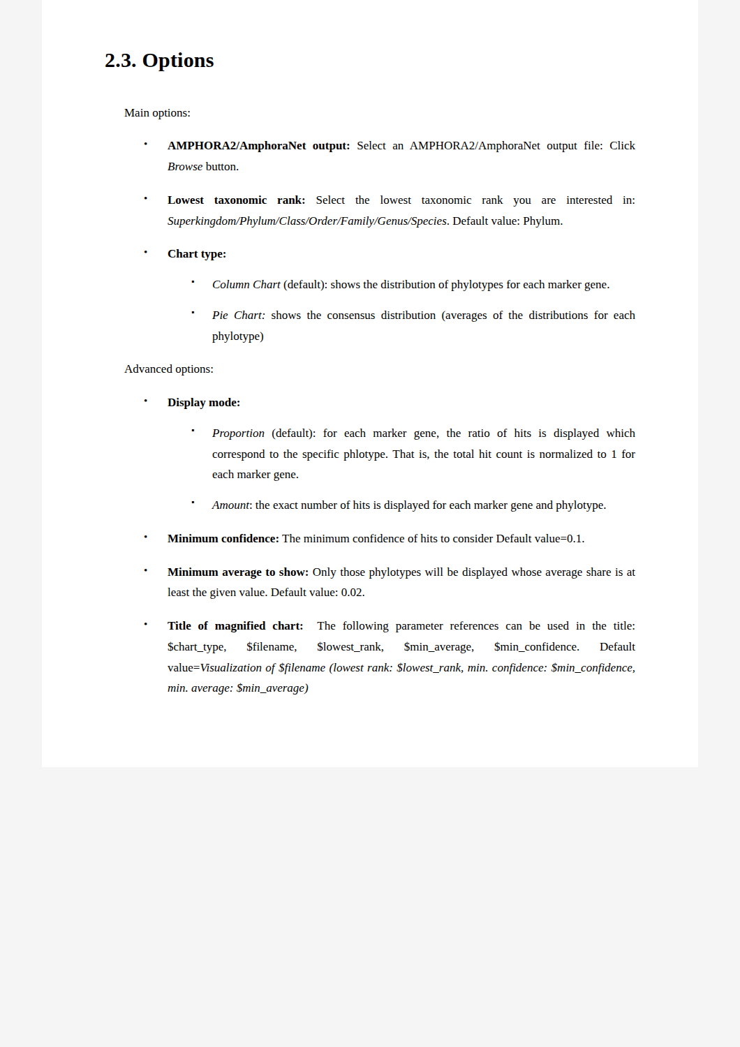2.3. Options
Main options:
AMPHORA2/AmphoraNet output: Select an AMPHORA2/AmphoraNet output file: Click Browse button.
Lowest taxonomic rank: Select the lowest taxonomic rank you are interested in: Superkingdom/Phylum/Class/Order/Family/Genus/Species. Default value: Phylum.
Chart type:
Column Chart (default): shows the distribution of phylotypes for each marker gene.
Pie Chart: shows the consensus distribution (averages of the distributions for each phylotype)
Advanced options:
Display mode:
Proportion (default): for each marker gene, the ratio of hits is displayed which correspond to the specific phlotype. That is, the total hit count is normalized to 1 for each marker gene.
Amount: the exact number of hits is displayed for each marker gene and phylotype.
Minimum confidence: The minimum confidence of hits to consider Default value=0.1.
Minimum average to show: Only those phylotypes will be displayed whose average share is at least the given value. Default value: 0.02.
Title of magnified chart: The following parameter references can be used in the title: $chart_type, $filename, $lowest_rank, $min_average, $min_confidence. Default value=Visualization of $filename (lowest rank: $lowest_rank, min. confidence: $min_confidence, min. average: $min_average)